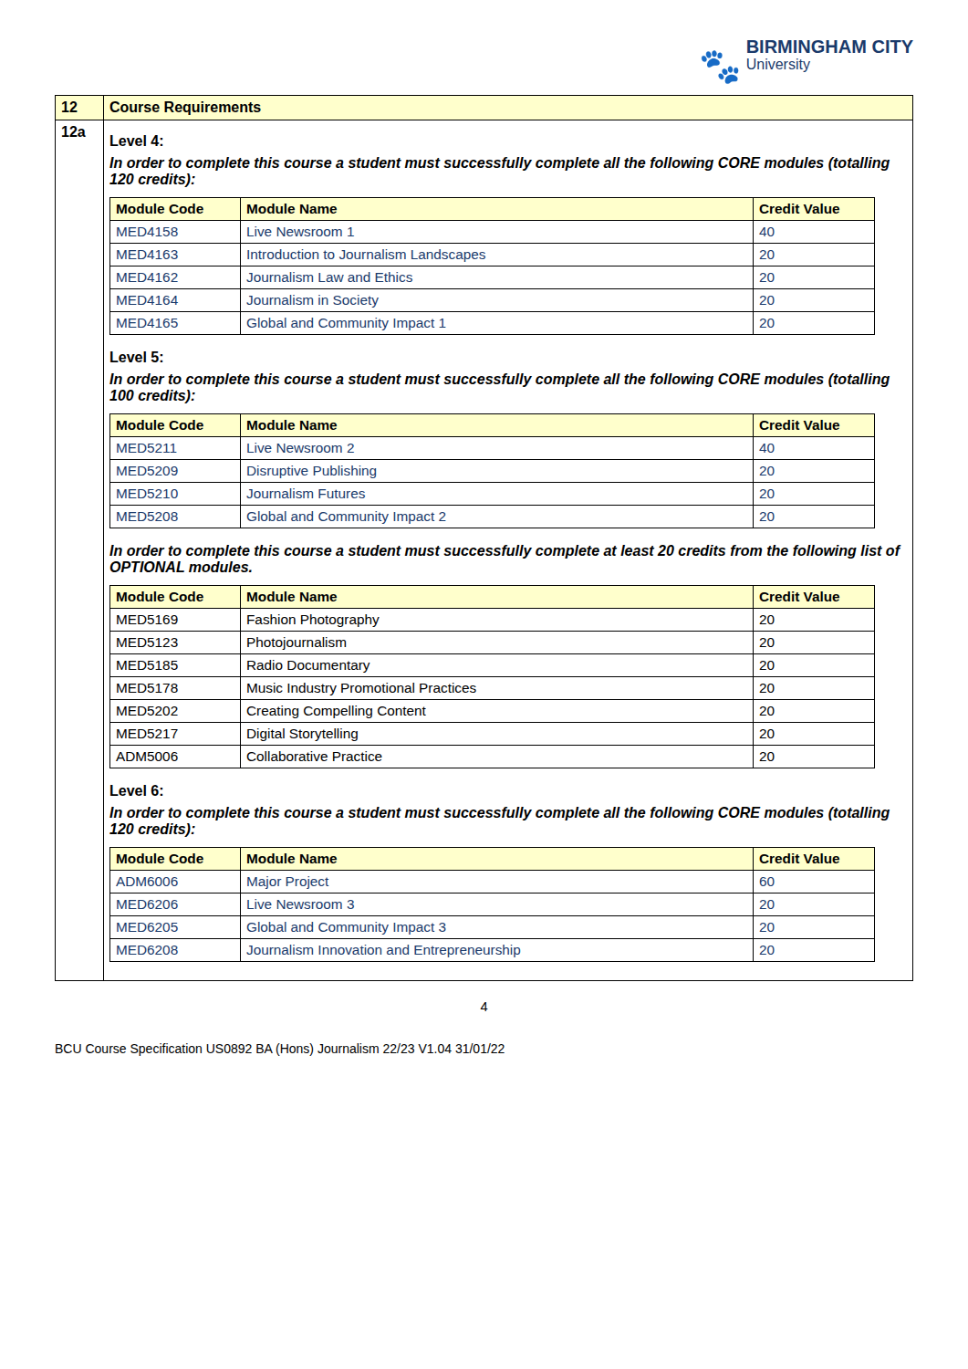🐾 BIRMINGHAM CITY
University
| 12 | Course Requirements |
| 12a | Level 4: In order to complete this course a student must successfully complete all the following CORE modules (totalling 120 credits): / Module Code / Module Name / Credit Value / / --- / --- / --- / / MED4158 / Live Newsroom 1 / 40 / / MED4163 / Introduction to Journalism Landscapes / 20 / / MED4162 / Journalism Law and Ethics / 20 / / MED4164 / Journalism in Society / 20 / / MED4165 / Global and Community Impact 1 / 20 / Level 5: In order to complete this course a student must successfully complete all the following CORE modules (totalling 100 credits): / Module Code / Module Name / Credit Value / / --- / --- / --- / / MED5211 / Live Newsroom 2 / 40 / / MED5209 / Disruptive Publishing / 20 / / MED5210 / Journalism Futures / 20 / / MED5208 / Global and Community Impact 2 / 20 / In order to complete this course a student must successfully complete at least 20 credits from the following list of OPTIONAL modules. / Module Code / Module Name / Credit Value / / --- / --- / --- / / MED5169 / Fashion Photography / 20 / / MED5123 / Photojournalism / 20 / / MED5185 / Radio Documentary / 20 / / MED5178 / Music Industry Promotional Practices / 20 / / MED5202 / Creating Compelling Content / 20 / / MED5217 / Digital Storytelling / 20 / / ADM5006 / Collaborative Practice / 20 / Level 6: In order to complete this course a student must successfully complete all the following CORE modules (totalling 120 credits): / Module Code / Module Name / Credit Value / / --- / --- / --- / / ADM6006 / Major Project / 60 / / MED6206 / Live Newsroom 3 / 20 / / MED6205 / Global and Community Impact 3 / 20 / / MED6208 / Journalism Innovation and Entrepreneurship / 20 / |
4
BCU Course Specification US0892 BA (Hons) Journalism 22/23 V1.04 31/01/22